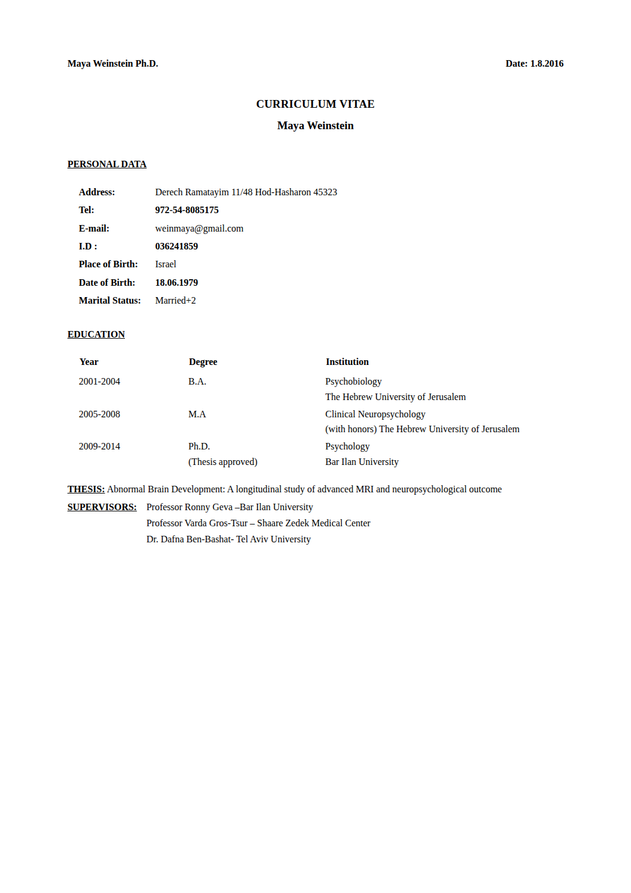Maya Weinstein Ph.D. Date: 1.8.2016
CURRICULUM VITAE
Maya Weinstein
PERSONAL DATA
| Address: | Derech Ramatayim 11/48 Hod-Hasharon 45323 |
| Tel: | 972-54-8085175 |
| E-mail: | weinmaya@gmail.com |
| I.D : | 036241859 |
| Place of Birth: | Israel |
| Date of Birth: | 18.06.1979 |
| Marital Status: | Married+2 |
EDUCATION
| Year | Degree | Institution |
| --- | --- | --- |
| 2001-2004 | B.A. | Psychobiology The Hebrew University of Jerusalem |
| 2005-2008 | M.A | Clinical Neuropsychology (with honors) The Hebrew University of Jerusalem |
| 2009-2014 | Ph.D. (Thesis approved) | Psychology Bar Ilan University |
THESIS: Abnormal Brain Development: A longitudinal study of advanced MRI and neuropsychological outcome
| SUPERVISORS: | Professor Ronny Geva –Bar Ilan University |
| | Professor Varda Gros-Tsur – Shaare Zedek Medical Center |
| | Dr. Dafna Ben-Bashat- Tel Aviv University |